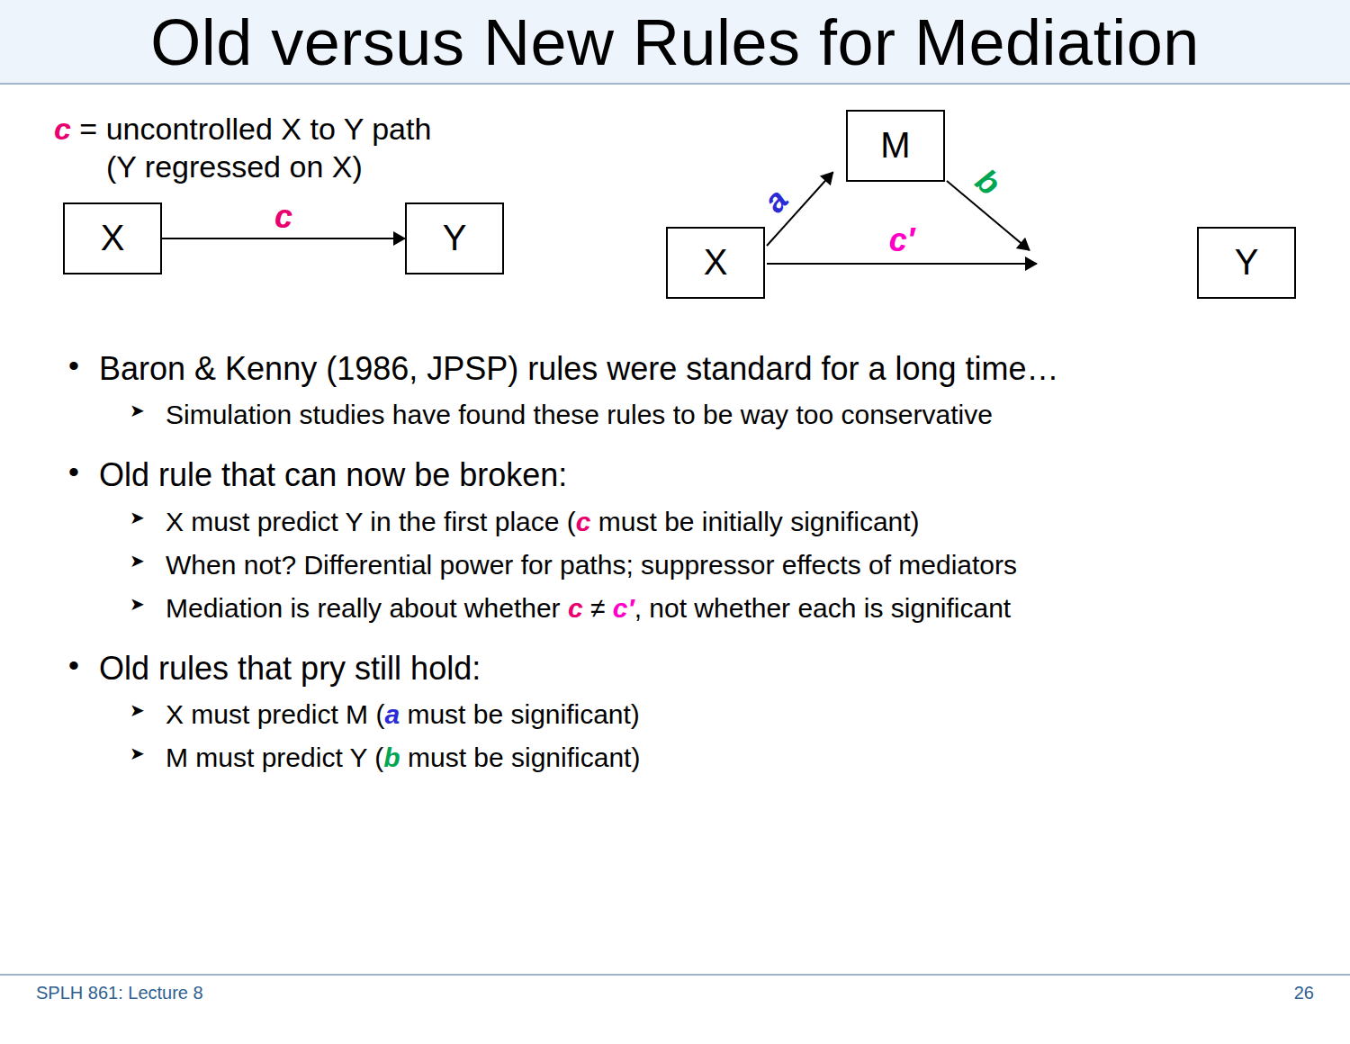Old versus New Rules for Mediation
c = uncontrolled X to Y path (Y regressed on X)
X
c
Y
X
M
Y
a
b
c′
Baron & Kenny (1986, JPSP) rules were standard for a long time…
Simulation studies have found these rules to be way too conservative
Old rule that can now be broken:
X must predict Y in the first place (c must be initially significant)
When not? Differential power for paths; suppressor effects of mediators
Mediation is really about whether c ≠ c′, not whether each is significant
Old rules that pry still hold:
X must predict M (a must be significant)
M must predict Y (b must be significant)
SPLH 861: Lecture 8 26